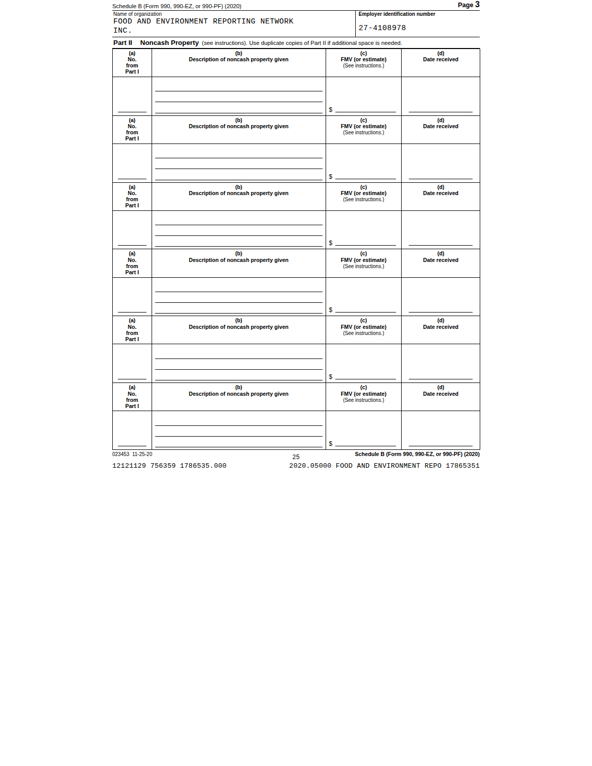Schedule B (Form 990, 990-EZ, or 990-PF) (2020)
Page 3
Name of organization
FOOD AND ENVIRONMENT REPORTING NETWORK INC.
Employer identification number
27-4108978
Part II
Noncash Property
(see instructions). Use duplicate copies of Part II if additional space is needed.
| (a) No. from Part I | (b) Description of noncash property given | (c) FMV (or estimate) (See instructions.) | (d) Date received |
| --- | --- | --- | --- |
| | | $ | |
| (a) No. from Part I | (b) Description of noncash property given | (c) FMV (or estimate) (See instructions.) | (d) Date received |
| | | $ | |
| (a) No. from Part I | (b) Description of noncash property given | (c) FMV (or estimate) (See instructions.) | (d) Date received |
| | | $ | |
| (a) No. from Part I | (b) Description of noncash property given | (c) FMV (or estimate) (See instructions.) | (d) Date received |
| | | $ | |
| (a) No. from Part I | (b) Description of noncash property given | (c) FMV (or estimate) (See instructions.) | (d) Date received |
| | | $ | |
| (a) No. from Part I | (b) Description of noncash property given | (c) FMV (or estimate) (See instructions.) | (d) Date received |
| | | $ | |
023453 11-25-20
Schedule B (Form 990, 990-EZ, or 990-PF) (2020)
25
12121129 756359 1786535.000
2020.05000 FOOD AND ENVIRONMENT REPO 17865351